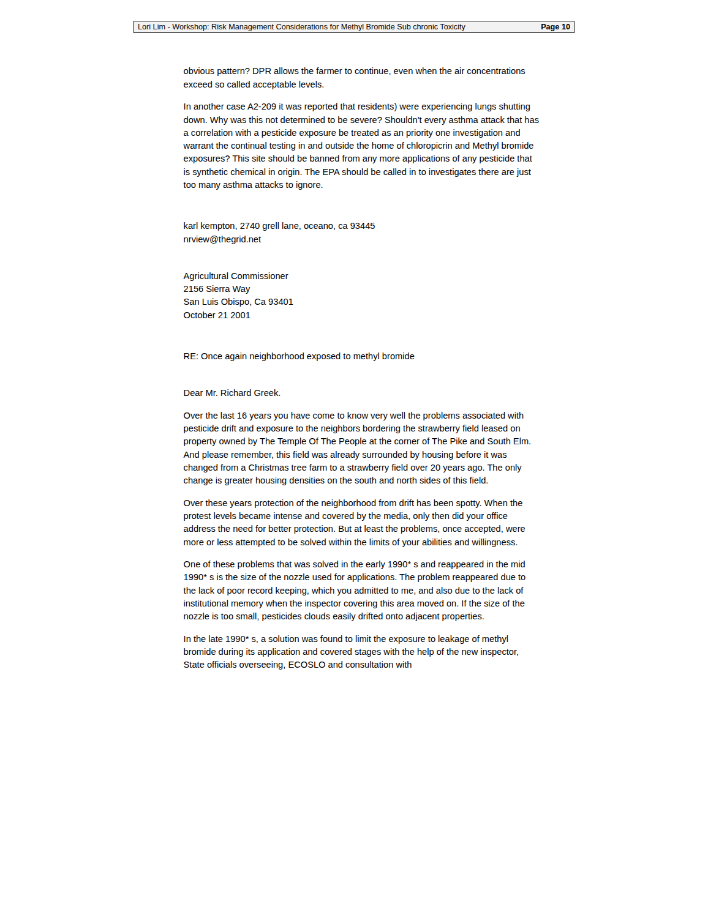Lori Lim - Workshop: Risk Management Considerations for Methyl Bromide Sub chronic Toxicity Page 10
obvious pattern? DPR allows the farmer to continue, even when the air concentrations exceed so called acceptable levels.
In another case A2-209 it was reported that residents) were experiencing lungs shutting down. Why was this not determined to be severe? Shouldn't every asthma attack that has a correlation with a pesticide exposure be treated as an priority one investigation and warrant the continual testing in and outside the home of chloropicrin and Methyl bromide exposures? This site should be banned from any more applications of any pesticide that is synthetic chemical in origin. The EPA should be called in to investigates there are just too many asthma attacks to ignore.
karl kempton, 2740 grell lane, oceano, ca 93445
nrview@thegrid.net
Agricultural Commissioner
2156 Sierra Way
San Luis Obispo, Ca 93401
October 21 2001
RE: Once again neighborhood exposed to methyl bromide
Dear Mr. Richard Greek.
Over the last 16 years you have come to know very well the problems associated with pesticide drift and exposure to the neighbors bordering the strawberry field leased on property owned by The Temple Of The People at the corner of The Pike and South Elm. And please remember, this field was already surrounded by housing before it was changed from a Christmas tree farm to a strawberry field over 20 years ago. The only change is greater housing densities on the south and north sides of this field.
Over these years protection of the neighborhood from drift has been spotty. When the protest levels became intense and covered by the media, only then did your office address the need for better protection. But at least the problems, once accepted, were more or less attempted to be solved within the limits of your abilities and willingness.
One of these problems that was solved in the early 1990* s and reappeared in the mid 1990* s is the size of the nozzle used for applications. The problem reappeared due to the lack of poor record keeping, which you admitted to me, and also due to the lack of institutional memory when the inspector covering this area moved on. If the size of the nozzle is too small, pesticides clouds easily drifted onto adjacent properties.
In the late 1990* s, a solution was found to limit the exposure to leakage of methyl bromide during its application and covered stages with the help of the new inspector, State officials overseeing, ECOSLO and consultation with